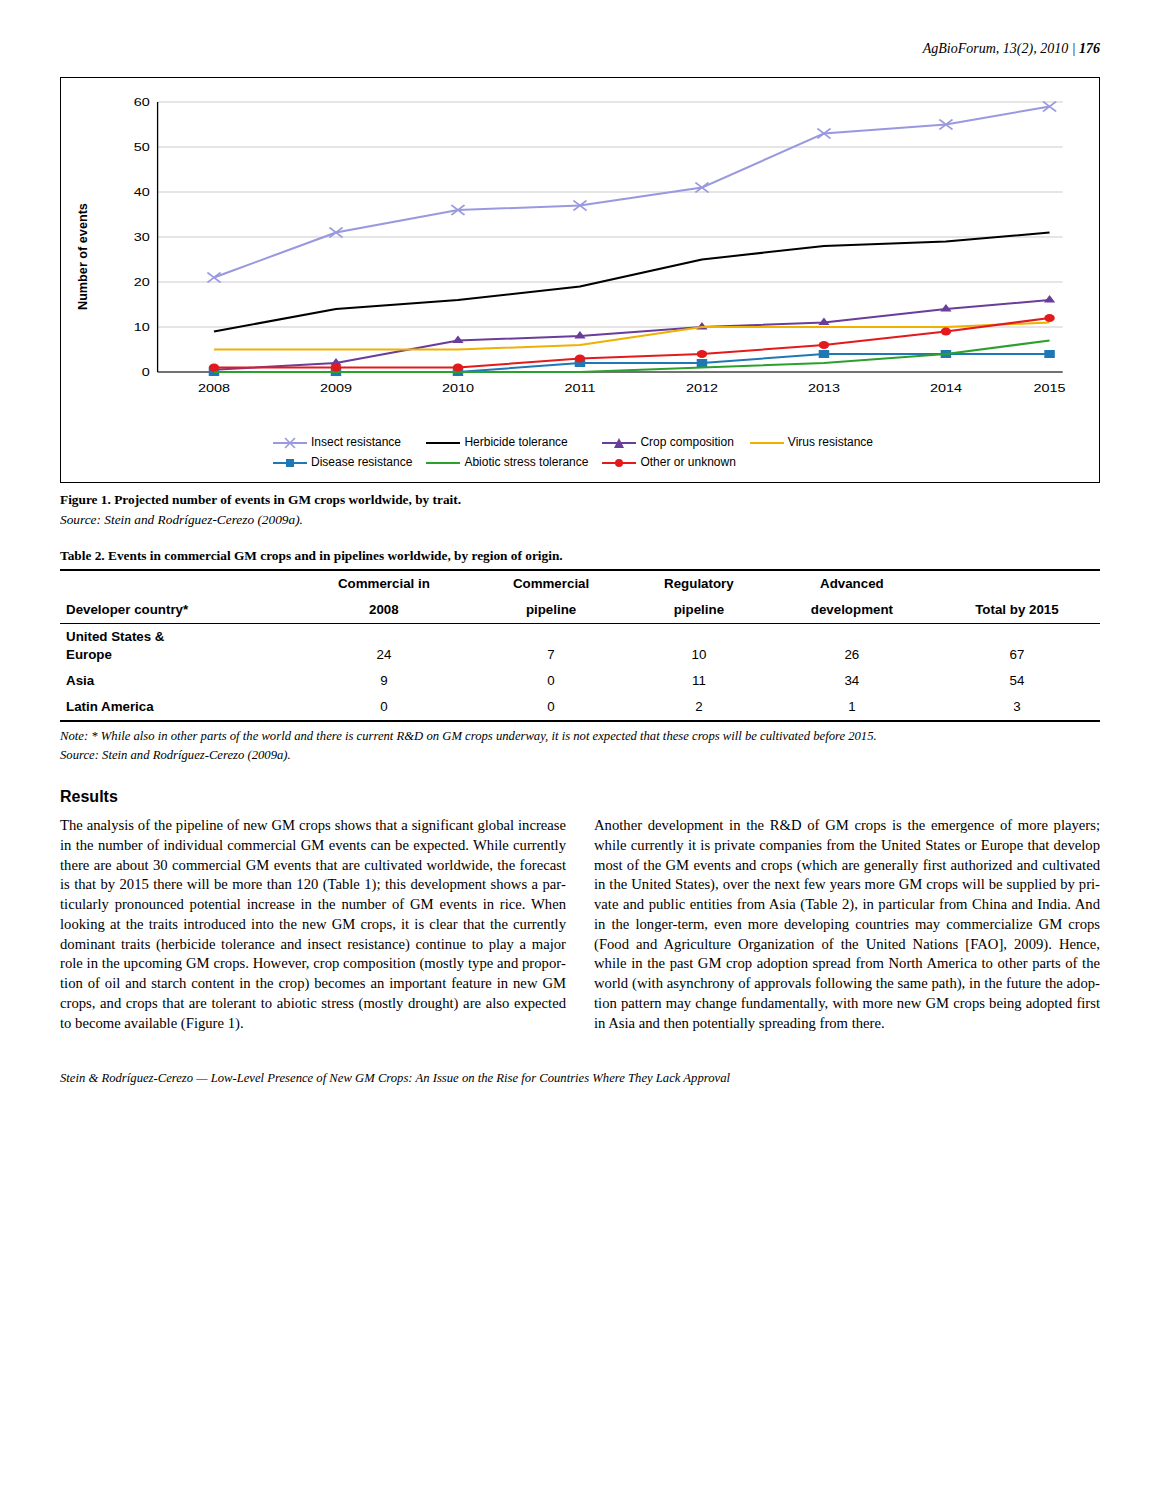AgBioForum, 13(2), 2010 | 176
Number of events
0 10 20 30 40 50 60 2008 2009 2010 2011 2012 2013 2014 2015
| Insect resistance | Herbicide tolerance | Crop composition | Virus resistance |
| Disease resistance | Abiotic stress tolerance | Other or unknown | |
Figure 1. Projected number of events in GM crops worldwide, by trait.
Source: Stein and Rodríguez-Cerezo (2009a).
Table 2. Events in commercial GM crops and in pipelines worldwide, by region of origin.
| | Commercial in | Commercial | Regulatory | Advanced | |
| --- | --- | --- | --- | --- | --- |
| Developer country* | 2008 | pipeline | pipeline | development | Total by 2015 |
| United States & Europe | 24 | 7 | 10 | 26 | 67 |
| Asia | 9 | 0 | 11 | 34 | 54 |
| Latin America | 0 | 0 | 2 | 1 | 3 |
Note: * While also in other parts of the world and there is current R&D on GM crops underway, it is not expected that these crops will be cultivated before 2015.
Source: Stein and Rodríguez-Cerezo (2009a).
Results
The analysis of the pipeline of new GM crops shows that a significant global increase in the number of individual commercial GM events can be expected. While currently there are about 30 commercial GM events that are cultivated worldwide, the forecast is that by 2015 there will be more than 120 (Table 1); this development shows a particularly pronounced potential increase in the number of GM events in rice. When looking at the traits introduced into the new GM crops, it is clear that the currently dominant traits (herbicide tolerance and insect resistance) continue to play a major role in the upcoming GM crops. However, crop composition (mostly type and proportion of oil and starch content in the crop) becomes an important feature in new GM crops, and crops that are tolerant to abiotic stress (mostly drought) are also expected to become available (Figure 1).
Another development in the R&D of GM crops is the emergence of more players; while currently it is private companies from the United States or Europe that develop most of the GM events and crops (which are generally first authorized and cultivated in the United States), over the next few years more GM crops will be supplied by private and public entities from Asia (Table 2), in particular from China and India. And in the longer-term, even more developing countries may commercialize GM crops (Food and Agriculture Organization of the United Nations [FAO], 2009). Hence, while in the past GM crop adoption spread from North America to other parts of the world (with asynchrony of approvals following the same path), in the future the adoption pattern may change fundamentally, with more new GM crops being adopted first in Asia and then potentially spreading from there.
Stein & Rodríguez-Cerezo — Low-Level Presence of New GM Crops: An Issue on the Rise for Countries Where They Lack Approval